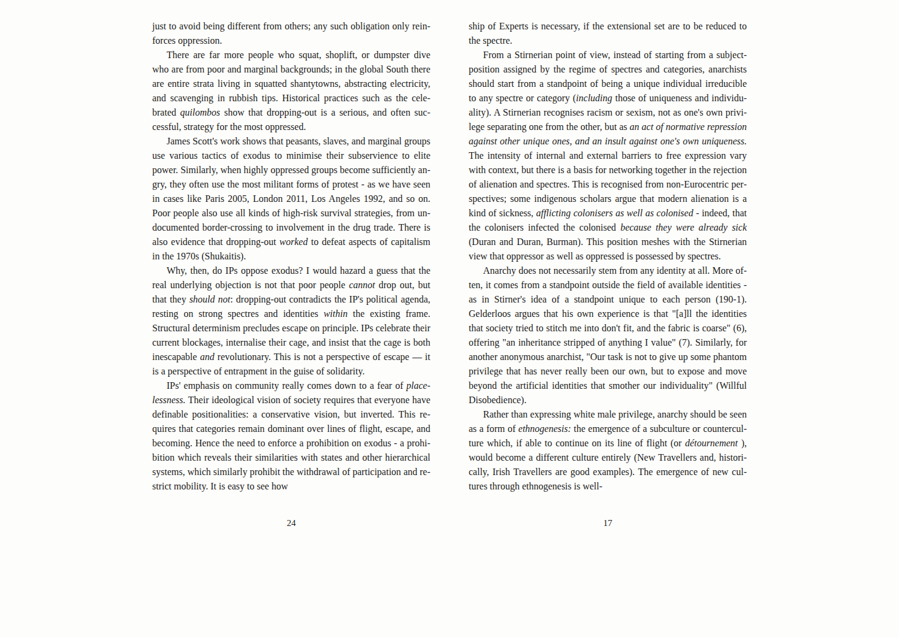just to avoid being different from others; any such obligation only reinforces oppression.
There are far more people who squat, shoplift, or dumpster dive who are from poor and marginal backgrounds; in the global South there are entire strata living in squatted shantytowns, abstracting electricity, and scavenging in rubbish tips. Historical practices such as the celebrated quilombos show that dropping-out is a serious, and often successful, strategy for the most oppressed.
James Scott's work shows that peasants, slaves, and marginal groups use various tactics of exodus to minimise their subservience to elite power. Similarly, when highly oppressed groups become sufficiently angry, they often use the most militant forms of protest - as we have seen in cases like Paris 2005, London 2011, Los Angeles 1992, and so on. Poor people also use all kinds of high-risk survival strategies, from undocumented border-crossing to involvement in the drug trade. There is also evidence that dropping-out worked to defeat aspects of capitalism in the 1970s (Shukaitis).
Why, then, do IPs oppose exodus? I would hazard a guess that the real underlying objection is not that poor people cannot drop out, but that they should not: dropping-out contradicts the IP's political agenda, resting on strong spectres and identities within the existing frame. Structural determinism precludes escape on principle. IPs celebrate their current blockages, internalise their cage, and insist that the cage is both inescapable and revolutionary. This is not a perspective of escape — it is a perspective of entrapment in the guise of solidarity.
IPs' emphasis on community really comes down to a fear of placelessness. Their ideological vision of society requires that everyone have definable positionalities: a conservative vision, but inverted. This requires that categories remain dominant over lines of flight, escape, and becoming. Hence the need to enforce a prohibition on exodus - a prohibition which reveals their similarities with states and other hierarchical systems, which similarly prohibit the withdrawal of participation and restrict mobility. It is easy to see how
24
ship of Experts is necessary, if the extensional set are to be reduced to the spectre.
From a Stirnerian point of view, instead of starting from a subject-position assigned by the regime of spectres and categories, anarchists should start from a standpoint of being a unique individual irreducible to any spectre or category (including those of uniqueness and individuality). A Stirnerian recognises racism or sexism, not as one's own privilege separating one from the other, but as an act of normative repression against other unique ones, and an insult against one's own uniqueness. The intensity of internal and external barriers to free expression vary with context, but there is a basis for networking together in the rejection of alienation and spectres. This is recognised from non-Eurocentric perspectives; some indigenous scholars argue that modern alienation is a kind of sickness, afflicting colonisers as well as colonised - indeed, that the colonisers infected the colonised because they were already sick (Duran and Duran, Burman). This position meshes with the Stirnerian view that oppressor as well as oppressed is possessed by spectres.
Anarchy does not necessarily stem from any identity at all. More often, it comes from a standpoint outside the field of available identities - as in Stirner's idea of a standpoint unique to each person (190-1). Gelderloos argues that his own experience is that "[a]ll the identities that society tried to stitch me into don't fit, and the fabric is coarse" (6), offering "an inheritance stripped of anything I value" (7). Similarly, for another anonymous anarchist, "Our task is not to give up some phantom privilege that has never really been our own, but to expose and move beyond the artificial identities that smother our individuality" (Willful Disobedience).
Rather than expressing white male privilege, anarchy should be seen as a form of ethnogenesis: the emergence of a subculture or counterculture which, if able to continue on its line of flight (or détournement ), would become a different culture entirely (New Travellers and, historically, Irish Travellers are good examples). The emergence of new cultures through ethnogenesis is well-
17